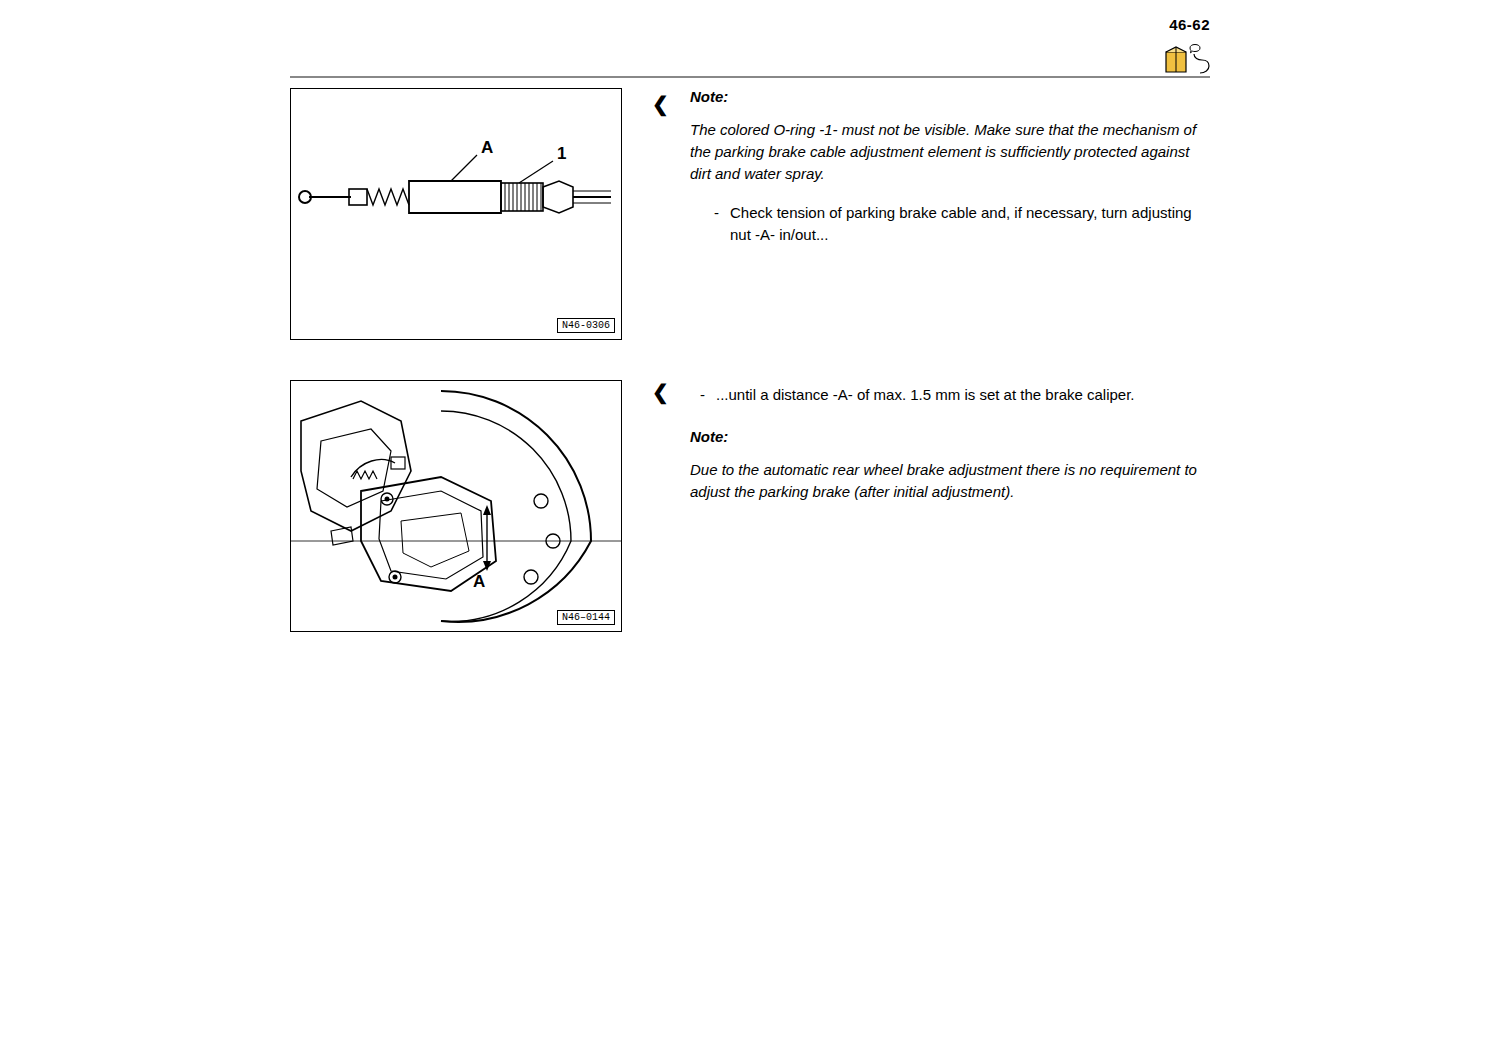46-62
A 1
N46-0306
❮
Note:
The colored O-ring -1- must not be visible. Make sure that the mechanism of the parking brake cable adjustment element is sufficiently protected against dirt and water spray.
Check tension of parking brake cable and, if necessary, turn adjusting nut -A- in/out...
A
N46–0144
❮
...until a distance -A- of max. 1.5 mm is set at the brake caliper.
Note:
Due to the automatic rear wheel brake adjustment there is no requirement to adjust the parking brake (after initial adjustment).